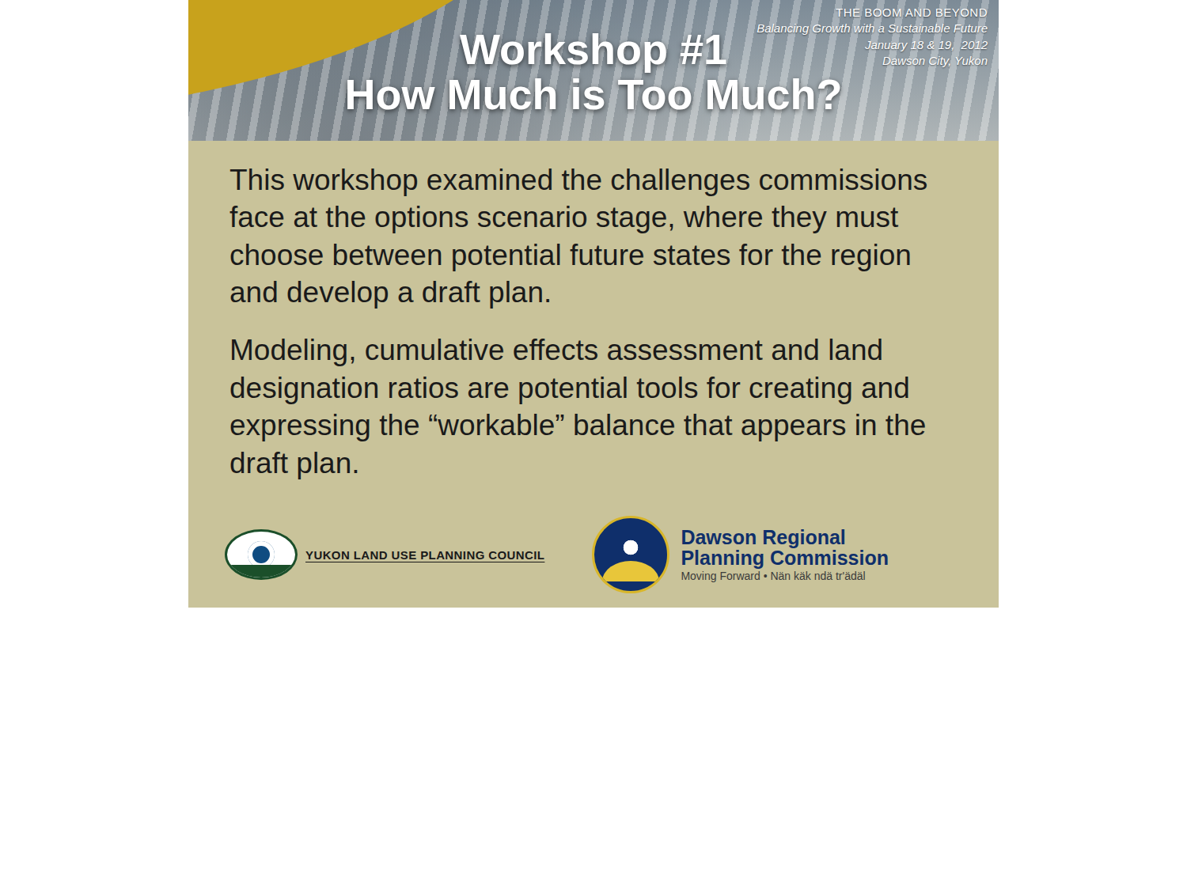THE BOOM AND BEYOND
Balancing Growth with a Sustainable Future
January 18 & 19, 2012
Dawson City, Yukon
Workshop #1 How Much is Too Much?
This workshop examined the challenges commissions face at the options scenario stage, where they must choose between potential future states for the region and develop a draft plan.
Modeling, cumulative effects assessment and land designation ratios are potential tools for creating and expressing the “workable” balance that appears in the draft plan.
YUKON LAND USE PLANNING COUNCIL
Dawson Regional
Planning Commission
Moving Forward • Nän käk ndä tr'ädäl